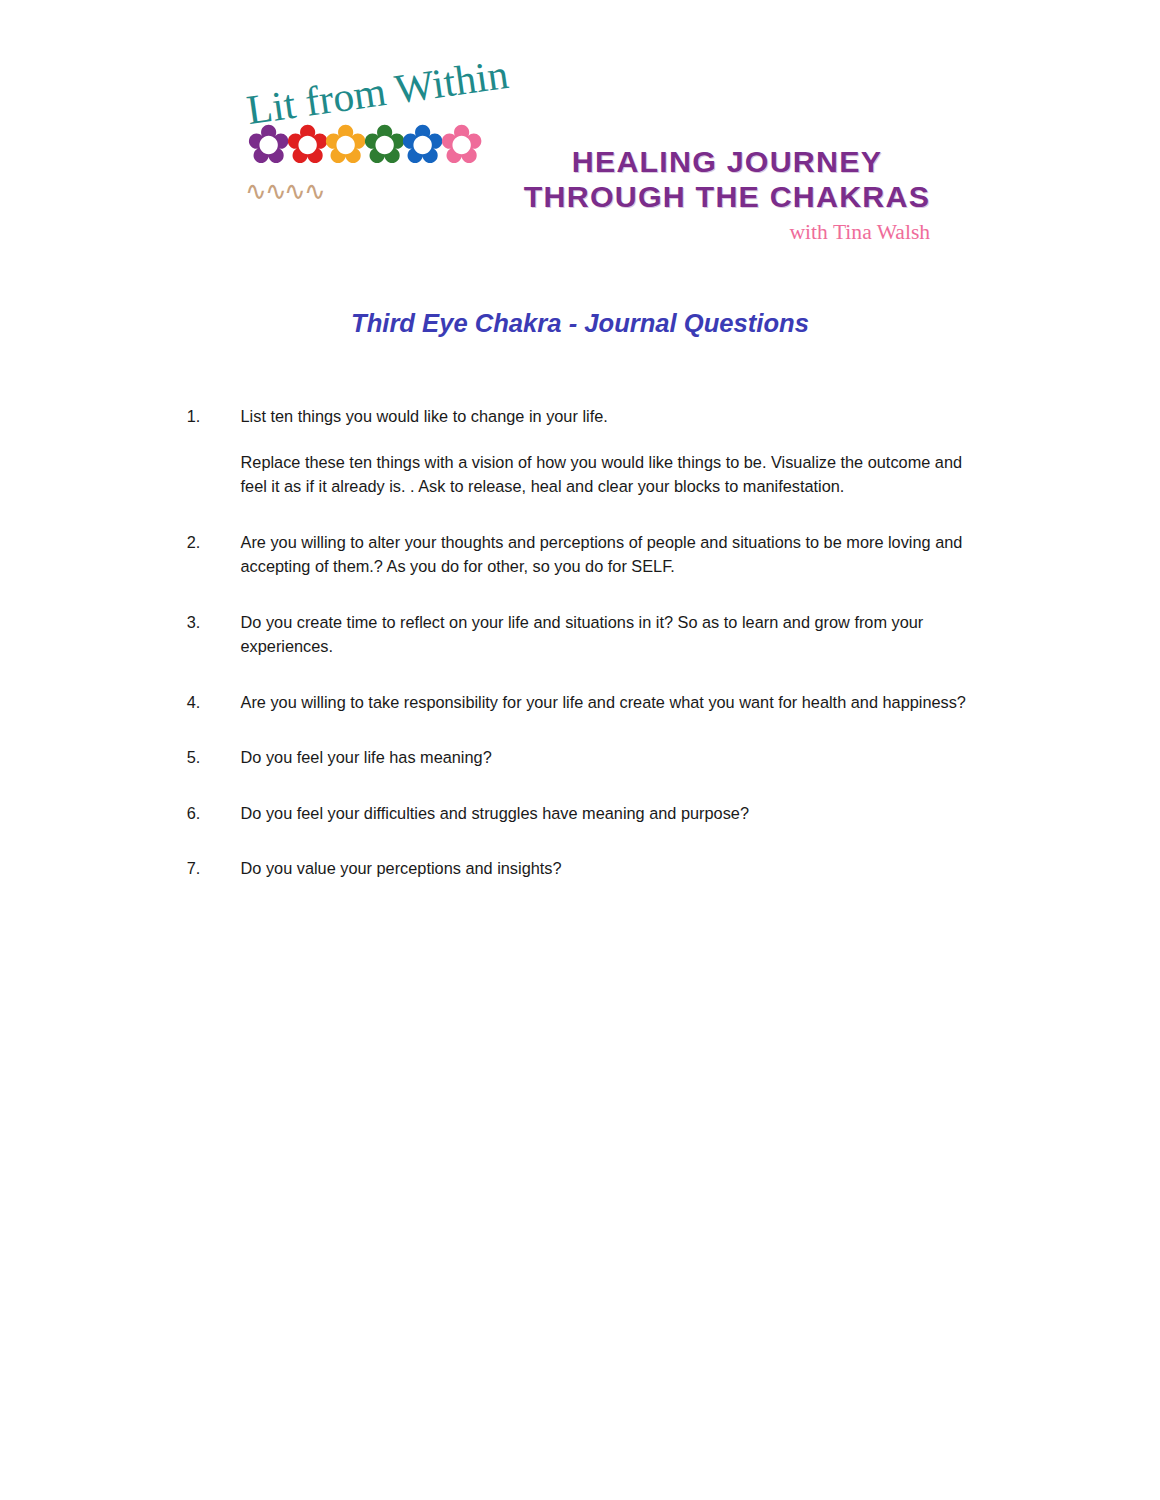Lit from Within
✿✿✿✿✿✿
∿∿∿∿
HEALING JOURNEY
THROUGH THE CHAKRAS
with Tina Walsh
Third Eye Chakra - Journal Questions
List ten things you would like to change in your life.
Replace these ten things with a vision of how you would like things to be. Visualize the outcome and feel it as if it already is. . Ask to release, heal and clear your blocks to manifestation.
Are you willing to alter your thoughts and perceptions of people and situations to be more loving and accepting of them.? As you do for other, so you do for SELF.
Do you create time to reflect on your life and situations in it? So as to learn and grow from your experiences.
Are you willing to take responsibility for your life and create what you want for health and happiness?
Do you feel your life has meaning?
Do you feel your difficulties and struggles have meaning and purpose?
Do you value your perceptions and insights?